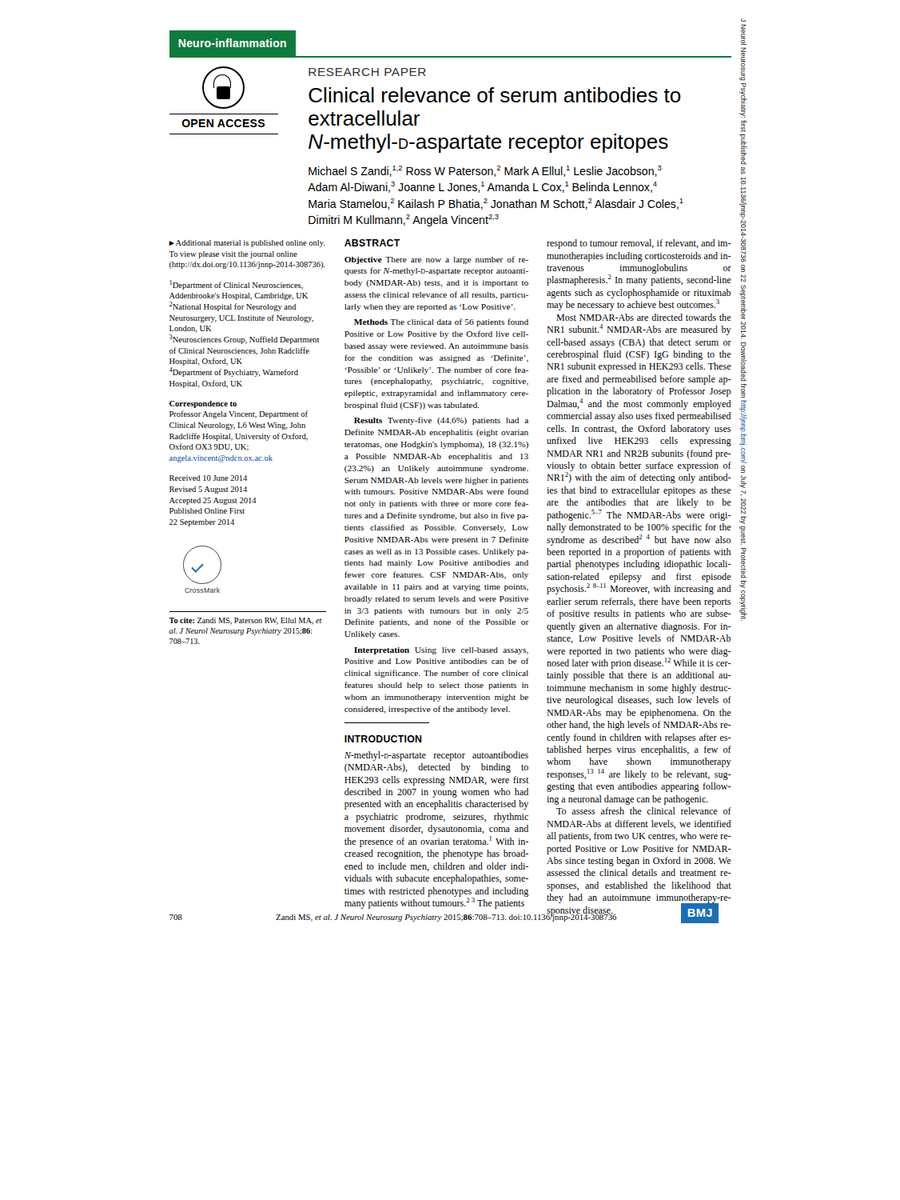J Neurol Neurosurg Psychiatry: first published as 10.1136/jnnp-2014-308736 on 22 September 2014. Downloaded from http://jnnp.bmj.com/ on July 7, 2022 by guest. Protected by copyright.
Neuro-inflammation
OPEN ACCESS
RESEARCH PAPER
Clinical relevance of serum antibodies to extracellular
N-methyl-d-aspartate receptor epitopes
Michael S Zandi,1,2 Ross W Paterson,2 Mark A Ellul,1 Leslie Jacobson,3
Adam Al-Diwani,3 Joanne L Jones,1 Amanda L Cox,1 Belinda Lennox,4
Maria Stamelou,2 Kailash P Bhatia,2 Jonathan M Schott,2 Alasdair J Coles,1
Dimitri M Kullmann,2 Angela Vincent2,3
▸ Additional material is published online only. To view please visit the journal online (http://dx.doi.org/10.1136/jnnp-2014-308736).
1Department of Clinical Neurosciences, Addenbrooke's Hospital, Cambridge, UK
2National Hospital for Neurology and Neurosurgery, UCL Institute of Neurology, London, UK
3Neurosciences Group, Nuffield Department of Clinical Neurosciences, John Radcliffe Hospital, Oxford, UK
4Department of Psychiatry, Warneford Hospital, Oxford, UK
Correspondence to
Professor Angela Vincent, Department of Clinical Neurology, L6 West Wing, John Radcliffe Hospital, University of Oxford, Oxford OX3 9DU, UK; angela.vincent@ndcn.ox.ac.uk
Received 10 June 2014
Revised 5 August 2014
Accepted 25 August 2014
Published Online First
22 September 2014
CrossMark
To cite: Zandi MS, Paterson RW, Ellul MA, et al. J Neurol Neurosurg Psychiatry 2015;86: 708–713.
ABSTRACT
Objective There are now a large number of requests for N-methyl-d-aspartate receptor autoantibody (NMDAR-Ab) tests, and it is important to assess the clinical relevance of all results, particularly when they are reported as ‘Low Positive’.
Methods The clinical data of 56 patients found Positive or Low Positive by the Oxford live cell-based assay were reviewed. An autoimmune basis for the condition was assigned as ‘Definite’, ‘Possible’ or ‘Unlikely’. The number of core features (encephalopathy, psychiatric, cognitive, epileptic, extrapyramidal and inflammatory cerebrospinal fluid (CSF)) was tabulated.
Results Twenty-five (44.6%) patients had a Definite NMDAR-Ab encephalitis (eight ovarian teratomas, one Hodgkin's lymphoma), 18 (32.1%) a Possible NMDAR-Ab encephalitis and 13 (23.2%) an Unlikely autoimmune syndrome. Serum NMDAR-Ab levels were higher in patients with tumours. Positive NMDAR-Abs were found not only in patients with three or more core features and a Definite syndrome, but also in five patients classified as Possible. Conversely, Low Positive NMDAR-Abs were present in 7 Definite cases as well as in 13 Possible cases. Unlikely patients had mainly Low Positive antibodies and fewer core features. CSF NMDAR-Abs, only available in 11 pairs and at varying time points, broadly related to serum levels and were Positive in 3/3 patients with tumours but in only 2/5 Definite patients, and none of the Possible or Unlikely cases.
Interpretation Using live cell-based assays, Positive and Low Positive antibodies can be of clinical significance. The number of core clinical features should help to select those patients in whom an immunotherapy intervention might be considered, irrespective of the antibody level.
INTRODUCTION
N-methyl-d-aspartate receptor autoantibodies (NMDAR-Abs), detected by binding to HEK293 cells expressing NMDAR, were first described in 2007 in young women who had presented with an encephalitis characterised by a psychiatric prodrome, seizures, rhythmic movement disorder, dysautonomia, coma and the presence of an ovarian teratoma.1 With increased recognition, the phenotype has broadened to include men, children and older individuals with subacute encephalopathies, sometimes with restricted phenotypes and including many patients without tumours.2 3 The patients
respond to tumour removal, if relevant, and immunotherapies including corticosteroids and intravenous immunoglobulins or plasmapheresis.2 In many patients, second-line agents such as cyclophosphamide or rituximab may be necessary to achieve best outcomes.3
Most NMDAR-Abs are directed towards the NR1 subunit.4 NMDAR-Abs are measured by cell-based assays (CBA) that detect serum or cerebrospinal fluid (CSF) IgG binding to the NR1 subunit expressed in HEK293 cells. These are fixed and permeabilised before sample application in the laboratory of Professor Josep Dalmau,4 and the most commonly employed commercial assay also uses fixed permeabilised cells. In contrast, the Oxford laboratory uses unfixed live HEK293 cells expressing NMDAR NR1 and NR2B subunits (found previously to obtain better surface expression of NR12) with the aim of detecting only antibodies that bind to extracellular epitopes as these are the antibodies that are likely to be pathogenic.5–7 The NMDAR-Abs were originally demonstrated to be 100% specific for the syndrome as described2 4 but have now also been reported in a proportion of patients with partial phenotypes including idiopathic localisation-related epilepsy and first episode psychosis.2 8–11 Moreover, with increasing and earlier serum referrals, there have been reports of positive results in patients who are subsequently given an alternative diagnosis. For instance, Low Positive levels of NMDAR-Ab were reported in two patients who were diagnosed later with prion disease.12 While it is certainly possible that there is an additional autoimmune mechanism in some highly destructive neurological diseases, such low levels of NMDAR-Abs may be epiphenomena. On the other hand, the high levels of NMDAR-Abs recently found in children with relapses after established herpes virus encephalitis, a few of whom have shown immunotherapy responses,13 14 are likely to be relevant, suggesting that even antibodies appearing following a neuronal damage can be pathogenic.
To assess afresh the clinical relevance of NMDAR-Abs at different levels, we identified all patients, from two UK centres, who were reported Positive or Low Positive for NMDAR-Abs since testing began in Oxford in 2008. We assessed the clinical details and treatment responses, and established the likelihood that they had an autoimmune immunotherapy-responsive disease.
708
Zandi MS, et al. J Neurol Neurosurg Psychiatry 2015;86:708–713. doi:10.1136/jnnp-2014-308736
BMJ